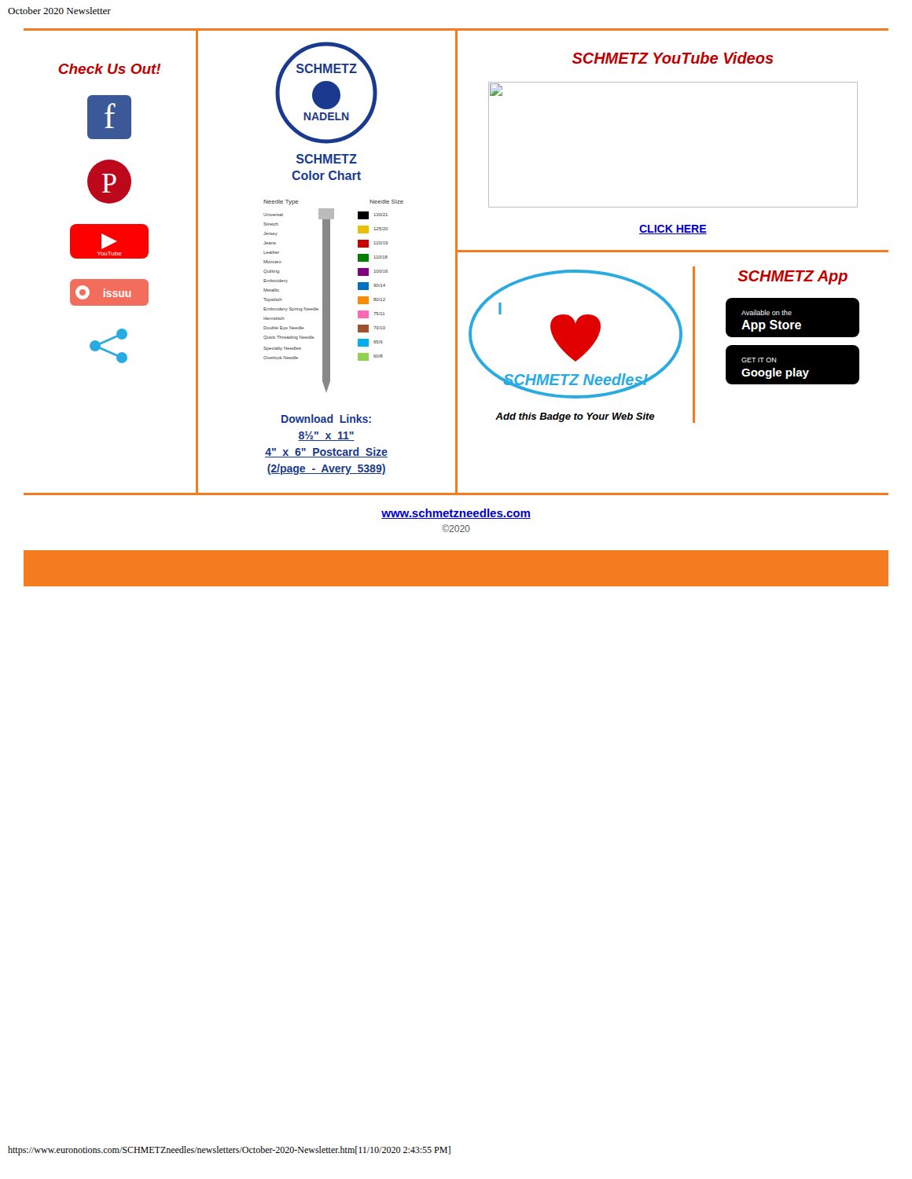October 2020 Newsletter
| Check Us Out! | SCHMETZ Color Chart Download Links: 8½" x 11" 4" x 6" Postcard Size (2/page - Avery 5389) | SCHMETZ YouTube Videos CLICK HERE / Add this Badge to Your Web Site / SCHMETZ App / |
www.schmetzneedles.com
©2020
https://www.euronotions.com/SCHMETZneedles/newsletters/October-2020-Newsletter.htm[11/10/2020 2:43:55 PM]